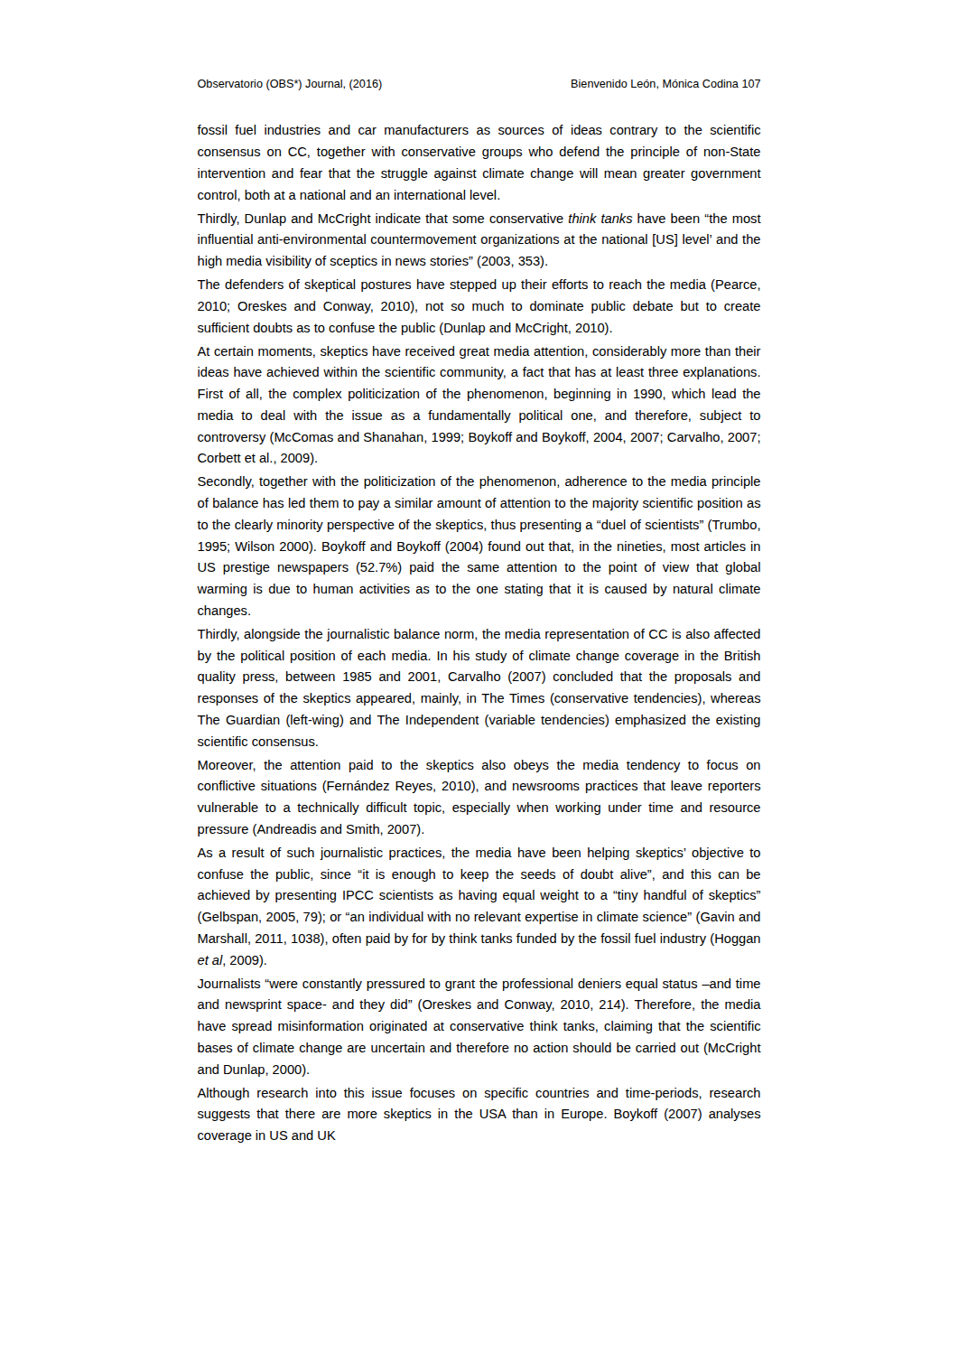Observatorio (OBS*) Journal, (2016) Bienvenido León, Mónica Codina 107
fossil fuel industries and car manufacturers as sources of ideas contrary to the scientific consensus on CC, together with conservative groups who defend the principle of non-State intervention and fear that the struggle against climate change will mean greater government control, both at a national and an international level.
Thirdly, Dunlap and McCright indicate that some conservative think tanks have been “the most influential anti-environmental countermovement organizations at the national [US] level’ and the high media visibility of sceptics in news stories” (2003, 353).
The defenders of skeptical postures have stepped up their efforts to reach the media (Pearce, 2010; Oreskes and Conway, 2010), not so much to dominate public debate but to create sufficient doubts as to confuse the public (Dunlap and McCright, 2010).
At certain moments, skeptics have received great media attention, considerably more than their ideas have achieved within the scientific community, a fact that has at least three explanations. First of all, the complex politicization of the phenomenon, beginning in 1990, which lead the media to deal with the issue as a fundamentally political one, and therefore, subject to controversy (McComas and Shanahan, 1999; Boykoff and Boykoff, 2004, 2007; Carvalho, 2007; Corbett et al., 2009).
Secondly, together with the politicization of the phenomenon, adherence to the media principle of balance has led them to pay a similar amount of attention to the majority scientific position as to the clearly minority perspective of the skeptics, thus presenting a “duel of scientists” (Trumbo, 1995; Wilson 2000). Boykoff and Boykoff (2004) found out that, in the nineties, most articles in US prestige newspapers (52.7%) paid the same attention to the point of view that global warming is due to human activities as to the one stating that it is caused by natural climate changes.
Thirdly, alongside the journalistic balance norm, the media representation of CC is also affected by the political position of each media. In his study of climate change coverage in the British quality press, between 1985 and 2001, Carvalho (2007) concluded that the proposals and responses of the skeptics appeared, mainly, in The Times (conservative tendencies), whereas The Guardian (left-wing) and The Independent (variable tendencies) emphasized the existing scientific consensus.
Moreover, the attention paid to the skeptics also obeys the media tendency to focus on conflictive situations (Fernández Reyes, 2010), and newsrooms practices that leave reporters vulnerable to a technically difficult topic, especially when working under time and resource pressure (Andreadis and Smith, 2007).
As a result of such journalistic practices, the media have been helping skeptics’ objective to confuse the public, since “it is enough to keep the seeds of doubt alive”, and this can be achieved by presenting IPCC scientists as having equal weight to a “tiny handful of skeptics” (Gelbspan, 2005, 79); or “an individual with no relevant expertise in climate science” (Gavin and Marshall, 2011, 1038), often paid by for by think tanks funded by the fossil fuel industry (Hoggan et al, 2009).
Journalists “were constantly pressured to grant the professional deniers equal status –and time and newsprint space- and they did” (Oreskes and Conway, 2010, 214). Therefore, the media have spread misinformation originated at conservative think tanks, claiming that the scientific bases of climate change are uncertain and therefore no action should be carried out (McCright and Dunlap, 2000).
Although research into this issue focuses on specific countries and time-periods, research suggests that there are more skeptics in the USA than in Europe. Boykoff (2007) analyses coverage in US and UK